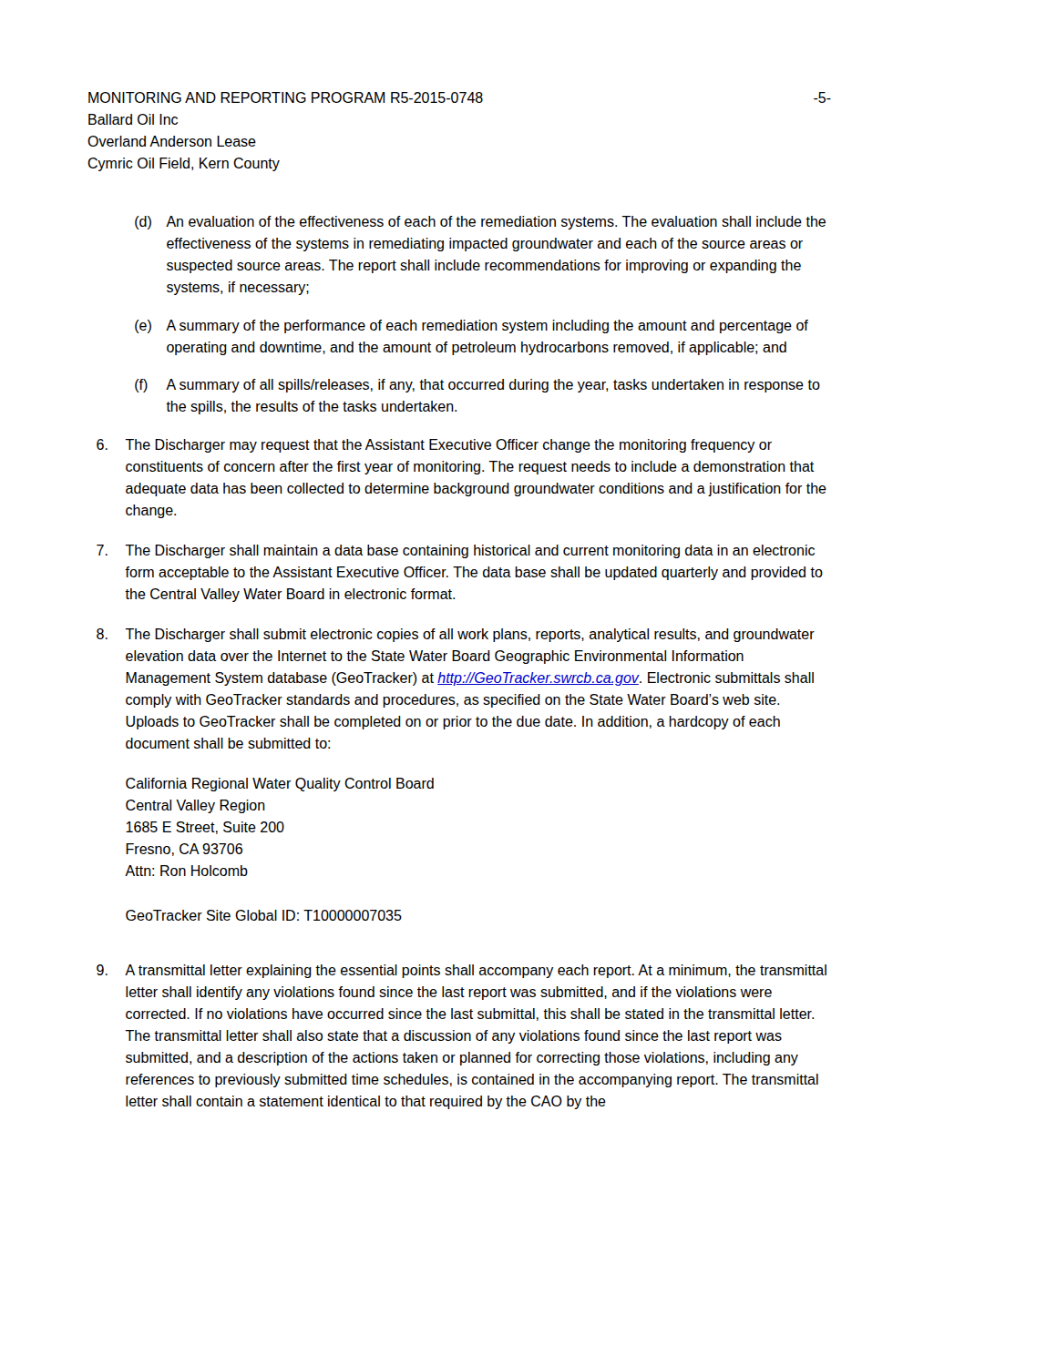Monitoring and Reporting Program R5-2015-0748 -5-
Ballard Oil Inc
Overland Anderson Lease
Cymric Oil Field, Kern County
(d) An evaluation of the effectiveness of each of the remediation systems. The evaluation shall include the effectiveness of the systems in remediating impacted groundwater and each of the source areas or suspected source areas. The report shall include recommendations for improving or expanding the systems, if necessary;
(e) A summary of the performance of each remediation system including the amount and percentage of operating and downtime, and the amount of petroleum hydrocarbons removed, if applicable; and
(f) A summary of all spills/releases, if any, that occurred during the year, tasks undertaken in response to the spills, the results of the tasks undertaken.
6. The Discharger may request that the Assistant Executive Officer change the monitoring frequency or constituents of concern after the first year of monitoring. The request needs to include a demonstration that adequate data has been collected to determine background groundwater conditions and a justification for the change.
7. The Discharger shall maintain a data base containing historical and current monitoring data in an electronic form acceptable to the Assistant Executive Officer. The data base shall be updated quarterly and provided to the Central Valley Water Board in electronic format.
8. The Discharger shall submit electronic copies of all work plans, reports, analytical results, and groundwater elevation data over the Internet to the State Water Board Geographic Environmental Information Management System database (GeoTracker) at http://GeoTracker.swrcb.ca.gov. Electronic submittals shall comply with GeoTracker standards and procedures, as specified on the State Water Board’s web site. Uploads to GeoTracker shall be completed on or prior to the due date. In addition, a hardcopy of each document shall be submitted to:
California Regional Water Quality Control Board
Central Valley Region
1685 E Street, Suite 200
Fresno, CA 93706
Attn: Ron Holcomb
GeoTracker Site Global ID: T10000007035
9. A transmittal letter explaining the essential points shall accompany each report. At a minimum, the transmittal letter shall identify any violations found since the last report was submitted, and if the violations were corrected. If no violations have occurred since the last submittal, this shall be stated in the transmittal letter. The transmittal letter shall also state that a discussion of any violations found since the last report was submitted, and a description of the actions taken or planned for correcting those violations, including any references to previously submitted time schedules, is contained in the accompanying report. The transmittal letter shall contain a statement identical to that required by the CAO by the